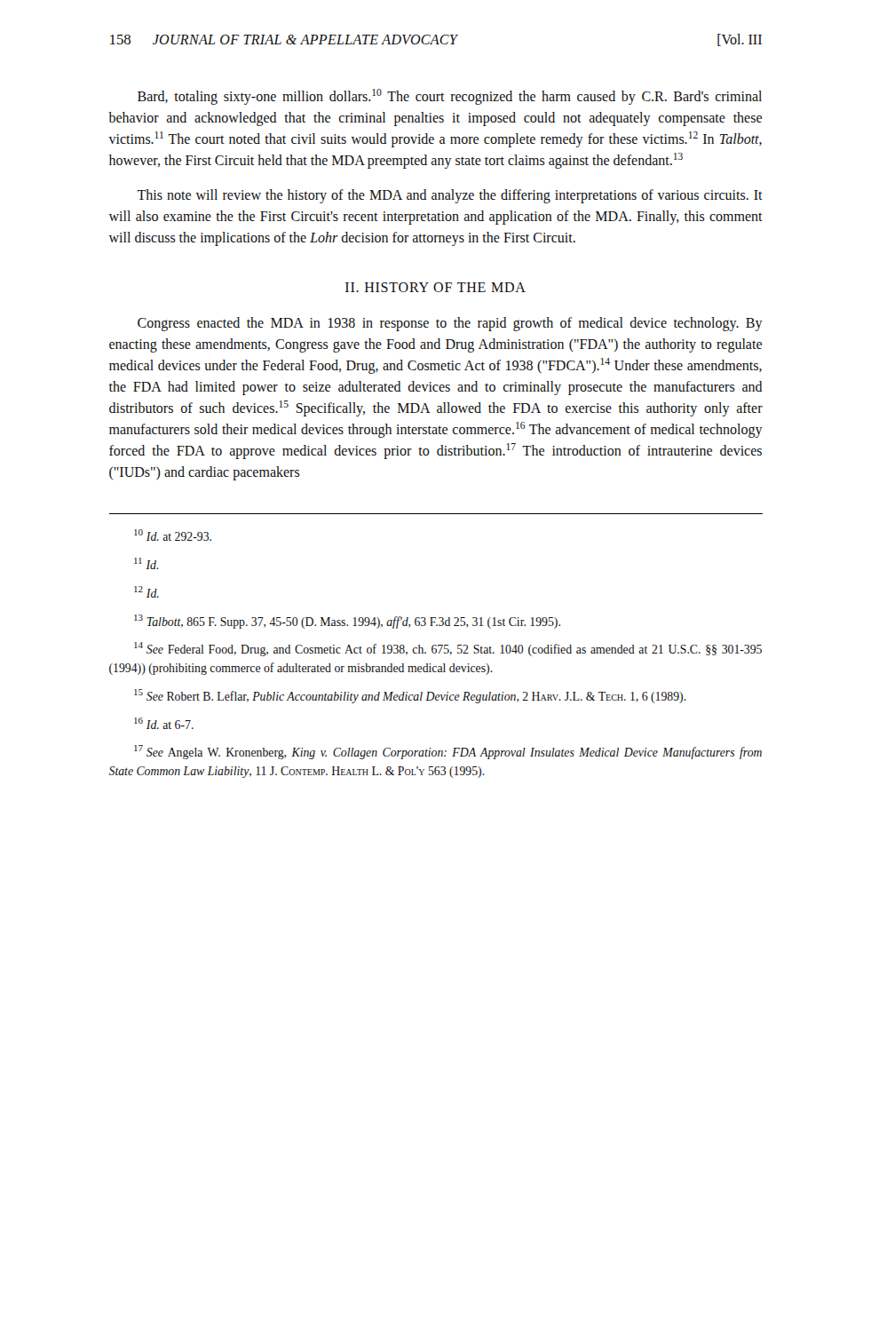158 JOURNAL OF TRIAL & APPELLATE ADVOCACY [Vol. III
Bard, totaling sixty-one million dollars.10 The court recognized the harm caused by C.R. Bard's criminal behavior and acknowledged that the criminal penalties it imposed could not adequately compensate these victims.11 The court noted that civil suits would provide a more complete remedy for these victims.12 In Talbott, however, the First Circuit held that the MDA preempted any state tort claims against the defendant.13
This note will review the history of the MDA and analyze the differing interpretations of various circuits. It will also examine the the First Circuit's recent interpretation and application of the MDA. Finally, this comment will discuss the implications of the Lohr decision for attorneys in the First Circuit.
II. HISTORY OF THE MDA
Congress enacted the MDA in 1938 in response to the rapid growth of medical device technology. By enacting these amendments, Congress gave the Food and Drug Administration ("FDA") the authority to regulate medical devices under the Federal Food, Drug, and Cosmetic Act of 1938 ("FDCA").14 Under these amendments, the FDA had limited power to seize adulterated devices and to criminally prosecute the manufacturers and distributors of such devices.15 Specifically, the MDA allowed the FDA to exercise this authority only after manufacturers sold their medical devices through interstate commerce.16 The advancement of medical technology forced the FDA to approve medical devices prior to distribution.17 The introduction of intrauterine devices ("IUDs") and cardiac pacemakers
Id. at 292-93.
Id.
Id.
Talbott, 865 F. Supp. 37, 45-50 (D. Mass. 1994), aff'd, 63 F.3d 25, 31 (1st Cir. 1995).
See Federal Food, Drug, and Cosmetic Act of 1938, ch. 675, 52 Stat. 1040 (codified as amended at 21 U.S.C. §§ 301-395 (1994)) (prohibiting commerce of adulterated or misbranded medical devices).
See Robert B. Leflar, Public Accountability and Medical Device Regulation, 2 Harv. J.L. & Tech. 1, 6 (1989).
Id. at 6-7.
See Angela W. Kronenberg, King v. Collagen Corporation: FDA Approval Insulates Medical Device Manufacturers from State Common Law Liability, 11 J. Contemp. Health L. & Pol'y 563 (1995).